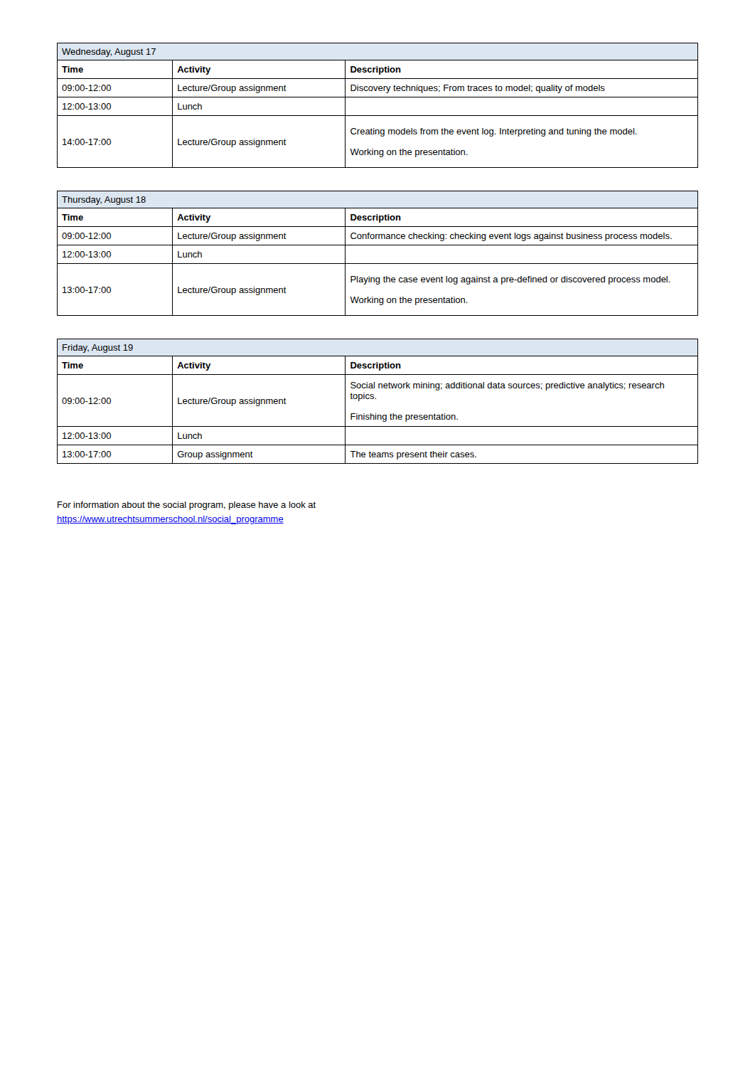Wednesday, August 17
| Time | Activity | Description |
| --- | --- | --- |
| 09:00-12:00 | Lecture/Group assignment | Discovery techniques; From traces to model; quality of models |
| 12:00-13:00 | Lunch | |
| 14:00-17:00 | Lecture/Group assignment | Creating models from the event log. Interpreting and tuning the model. Working on the presentation. |
Thursday, August 18
| Time | Activity | Description |
| --- | --- | --- |
| 09:00-12:00 | Lecture/Group assignment | Conformance checking: checking event logs against business process models. |
| 12:00-13:00 | Lunch | |
| 13:00-17:00 | Lecture/Group assignment | Playing the case event log against a pre-defined or discovered process model. Working on the presentation. |
Friday, August 19
| Time | Activity | Description |
| --- | --- | --- |
| 09:00-12:00 | Lecture/Group assignment | Social network mining; additional data sources; predictive analytics; research topics. Finishing the presentation. |
| 12:00-13:00 | Lunch | |
| 13:00-17:00 | Group assignment | The teams present their cases. |
For information about the social program, please have a look at
https://www.utrechtsummerschool.nl/social_programme